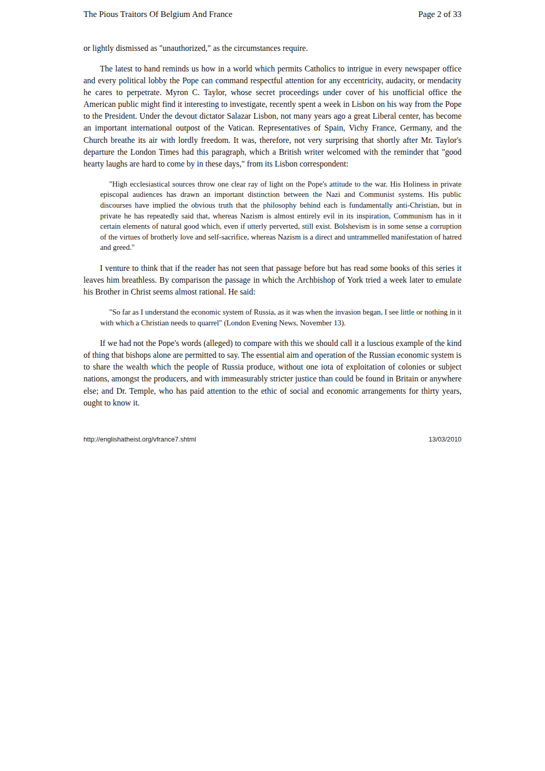The Pious Traitors Of Belgium And France Page 2 of 33
or lightly dismissed as "unauthorized," as the circumstances require.
The latest to hand reminds us how in a world which permits Catholics to intrigue in every newspaper office and every political lobby the Pope can command respectful attention for any eccentricity, audacity, or mendacity he cares to perpetrate. Myron C. Taylor, whose secret proceedings under cover of his unofficial office the American public might find it interesting to investigate, recently spent a week in Lisbon on his way from the Pope to the President. Under the devout dictator Salazar Lisbon, not many years ago a great Liberal center, has become an important international outpost of the Vatican. Representatives of Spain, Vichy France, Germany, and the Church breathe its air with lordly freedom. It was, therefore, not very surprising that shortly after Mr. Taylor's departure the London Times had this paragraph, which a British writer welcomed with the reminder that "good hearty laughs are hard to come by in these days," from its Lisbon correspondent:
"High ecclesiastical sources throw one clear ray of light on the Pope's attitude to the war. His Holiness in private episcopal audiences has drawn an important distinction between the Nazi and Communist systems. His public discourses have implied the obvious truth that the philosophy behind each is fundamentally anti-Christian, but in private he has repeatedly said that, whereas Nazism is almost entirely evil in its inspiration, Communism has in it certain elements of natural good which, even if utterly perverted, still exist. Bolshevism is in some sense a corruption of the virtues of brotherly love and self-sacrifice, whereas Nazism is a direct and untrammelled manifestation of hatred and greed."
I venture to think that if the reader has not seen that passage before but has read some books of this series it leaves him breathless. By comparison the passage in which the Archbishop of York tried a week later to emulate his Brother in Christ seems almost rational. He said:
"So far as I understand the economic system of Russia, as it was when the invasion began, I see little or nothing in it with which a Christian needs to quarrel" (London Evening News, November 13).
If we had not the Pope's words (alleged) to compare with this we should call it a luscious example of the kind of thing that bishops alone are permitted to say. The essential aim and operation of the Russian economic system is to share the wealth which the people of Russia produce, without one iota of exploitation of colonies or subject nations, amongst the producers, and with immeasurably stricter justice than could be found in Britain or anywhere else; and Dr. Temple, who has paid attention to the ethic of social and economic arrangements for thirty years, ought to know it.
http://englishatheist.org/vfrance7.shtml 13/03/2010